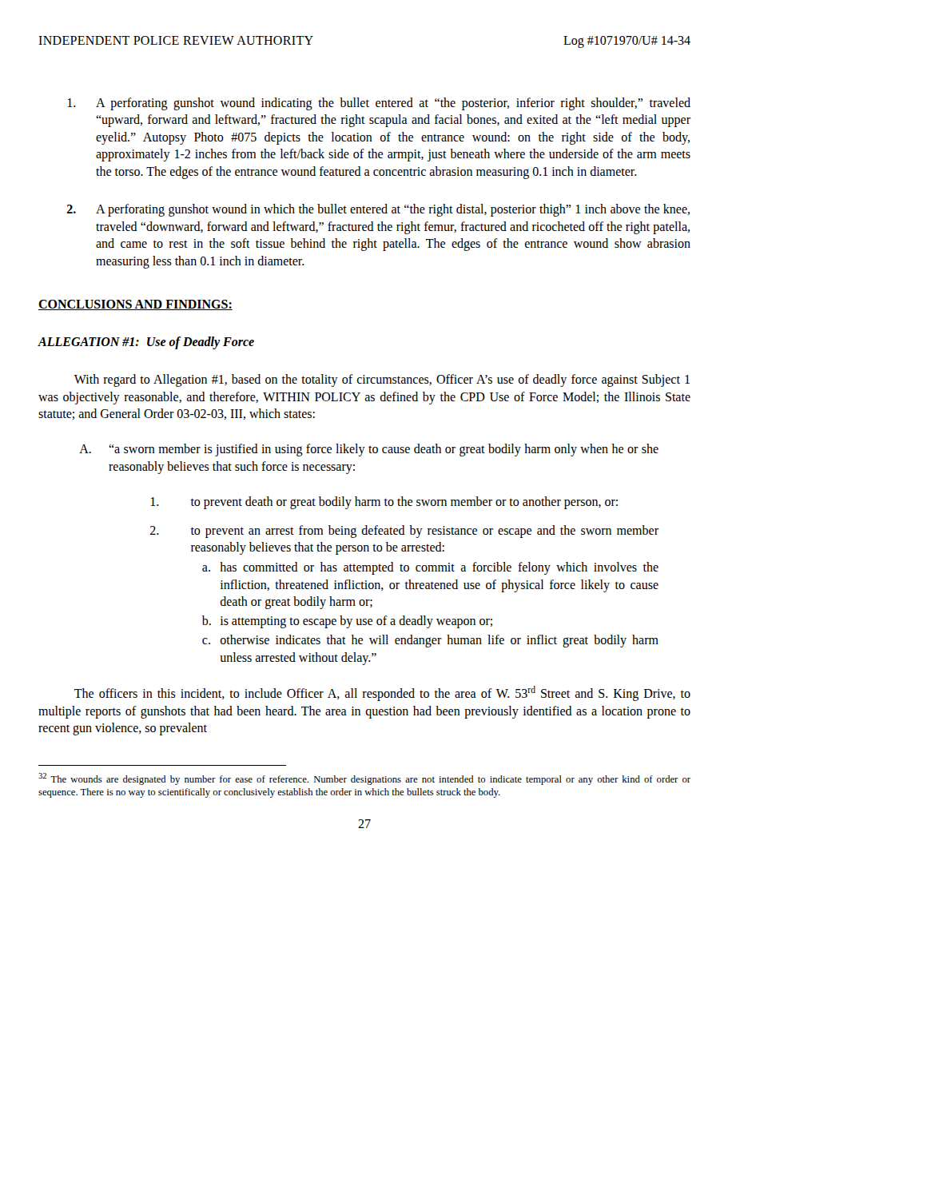INDEPENDENT POLICE REVIEW AUTHORITY Log #1071970/U# 14-34
1. A perforating gunshot wound indicating the bullet entered at “the posterior, inferior right shoulder,” traveled “upward, forward and leftward,” fractured the right scapula and facial bones, and exited at the “left medial upper eyelid.” Autopsy Photo #075 depicts the location of the entrance wound: on the right side of the body, approximately 1-2 inches from the left/back side of the armpit, just beneath where the underside of the arm meets the torso. The edges of the entrance wound featured a concentric abrasion measuring 0.1 inch in diameter.
2. A perforating gunshot wound in which the bullet entered at “the right distal, posterior thigh” 1 inch above the knee, traveled “downward, forward and leftward,” fractured the right femur, fractured and ricocheted off the right patella, and came to rest in the soft tissue behind the right patella. The edges of the entrance wound show abrasion measuring less than 0.1 inch in diameter.
CONCLUSIONS AND FINDINGS:
ALLEGATION #1: Use of Deadly Force
With regard to Allegation #1, based on the totality of circumstances, Officer A’s use of deadly force against Subject 1 was objectively reasonable, and therefore, WITHIN POLICY as defined by the CPD Use of Force Model; the Illinois State statute; and General Order 03-02-03, III, which states:
A. “a sworn member is justified in using force likely to cause death or great bodily harm only when he or she reasonably believes that such force is necessary:
1. to prevent death or great bodily harm to the sworn member or to another person, or:
2. to prevent an arrest from being defeated by resistance or escape and the sworn member reasonably believes that the person to be arrested:
a. has committed or has attempted to commit a forcible felony which involves the infliction, threatened infliction, or threatened use of physical force likely to cause death or great bodily harm or;
b. is attempting to escape by use of a deadly weapon or;
c. otherwise indicates that he will endanger human life or inflict great bodily harm unless arrested without delay.”
The officers in this incident, to include Officer A, all responded to the area of W. 53rd Street and S. King Drive, to multiple reports of gunshots that had been heard. The area in question had been previously identified as a location prone to recent gun violence, so prevalent
32 The wounds are designated by number for ease of reference. Number designations are not intended to indicate temporal or any other kind of order or sequence. There is no way to scientifically or conclusively establish the order in which the bullets struck the body.
27